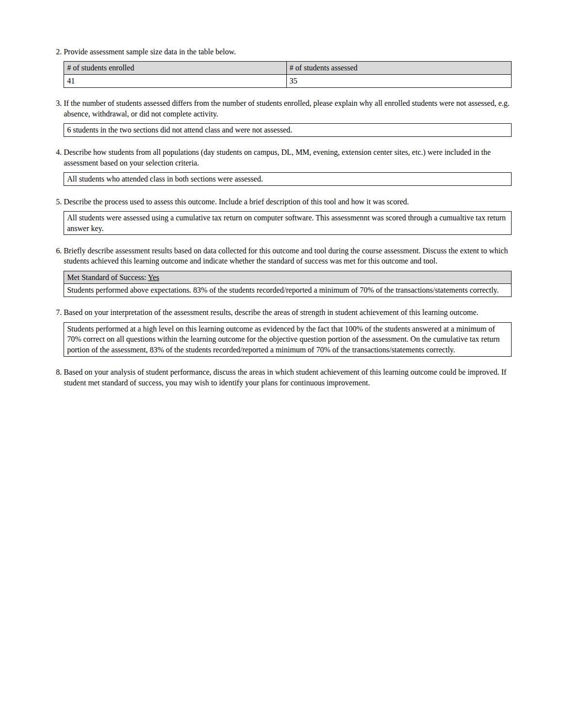Provide assessment sample size data in the table below.
| # of students enrolled | # of students assessed |
| --- | --- |
| 41 | 35 |
If the number of students assessed differs from the number of students enrolled, please explain why all enrolled students were not assessed, e.g. absence, withdrawal, or did not complete activity.
6 students in the two sections did not attend class and were not assessed.
Describe how students from all populations (day students on campus, DL, MM, evening, extension center sites, etc.) were included in the assessment based on your selection criteria.
All students who attended class in both sections were assessed.
Describe the process used to assess this outcome. Include a brief description of this tool and how it was scored.
All students were assessed using a cumulative tax return on computer software. This assessmennt was scored through a cumualtive tax return answer key.
Briefly describe assessment results based on data collected for this outcome and tool during the course assessment. Discuss the extent to which students achieved this learning outcome and indicate whether the standard of success was met for this outcome and tool.
Met Standard of Success: Yes
Students performed above expectations. 83% of the students recorded/reported a minimum of 70% of the transactions/statements correctly.
Based on your interpretation of the assessment results, describe the areas of strength in student achievement of this learning outcome.
Students performed at a high level on this learning outcome as evidenced by the fact that 100% of the students answered at a minimum of 70% correct on all questions within the learning outcome for the objective question portion of the assessment. On the cumulative tax return portion of the assessment, 83% of the students recorded/reported a minimum of 70% of the transactions/statements correctly.
Based on your analysis of student performance, discuss the areas in which student achievement of this learning outcome could be improved. If student met standard of success, you may wish to identify your plans for continuous improvement.